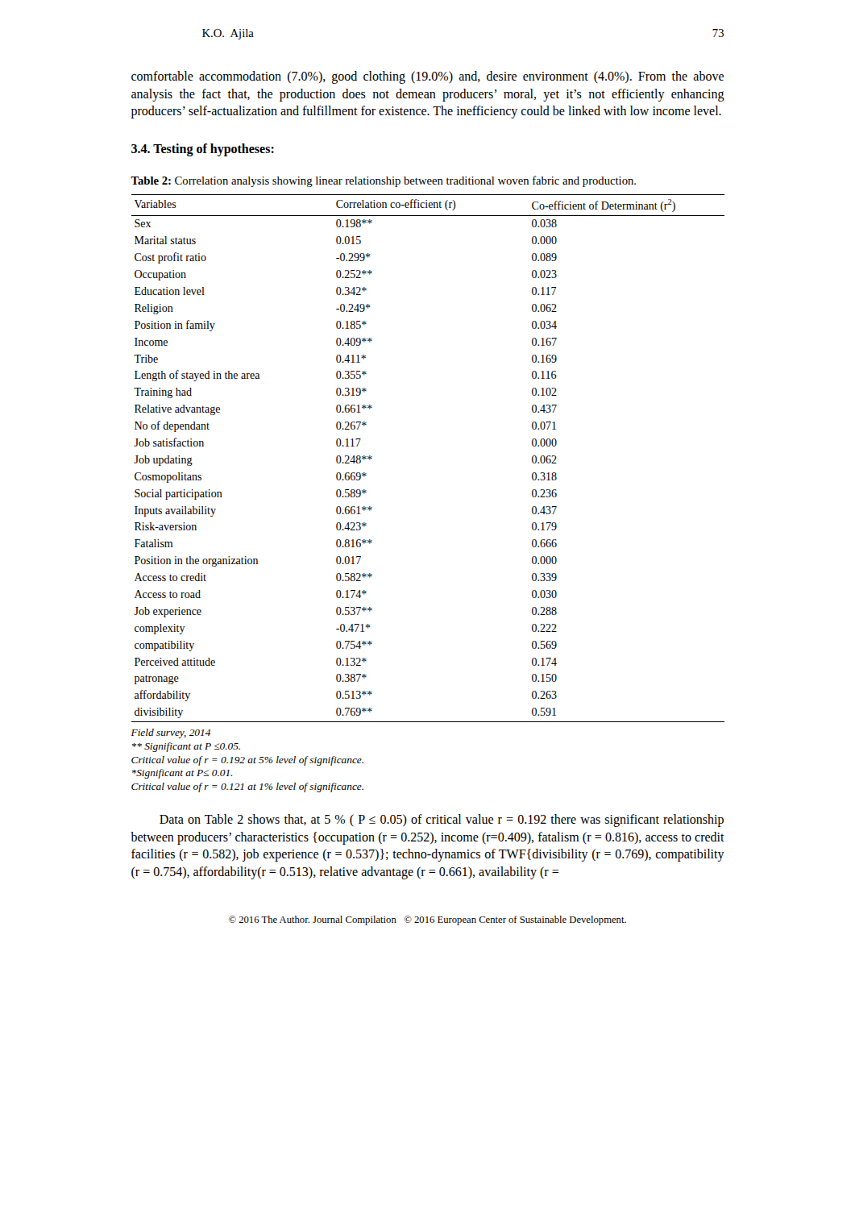K.O. Ajila 73
comfortable accommodation (7.0%), good clothing (19.0%) and, desire environment (4.0%). From the above analysis the fact that, the production does not demean producers’ moral, yet it’s not efficiently enhancing producers’ self-actualization and fulfillment for existence. The inefficiency could be linked with low income level.
3.4. Testing of hypotheses:
Table 2: Correlation analysis showing linear relationship between traditional woven fabric and production.
| Variables | Correlation co-efficient (r) | Co-efficient of Determinant (r 2 ) |
| --- | --- | --- |
| Sex | 0.198** | 0.038 |
| Marital status | 0.015 | 0.000 |
| Cost profit ratio | -0.299* | 0.089 |
| Occupation | 0.252** | 0.023 |
| Education level | 0.342* | 0.117 |
| Religion | -0.249* | 0.062 |
| Position in family | 0.185* | 0.034 |
| Income | 0.409** | 0.167 |
| Tribe | 0.411* | 0.169 |
| Length of stayed in the area | 0.355* | 0.116 |
| Training had | 0.319* | 0.102 |
| Relative advantage | 0.661** | 0.437 |
| No of dependant | 0.267* | 0.071 |
| Job satisfaction | 0.117 | 0.000 |
| Job updating | 0.248** | 0.062 |
| Cosmopolitans | 0.669* | 0.318 |
| Social participation | 0.589* | 0.236 |
| Inputs availability | 0.661** | 0.437 |
| Risk-aversion | 0.423* | 0.179 |
| Fatalism | 0.816** | 0.666 |
| Position in the organization | 0.017 | 0.000 |
| Access to credit | 0.582** | 0.339 |
| Access to road | 0.174* | 0.030 |
| Job experience | 0.537** | 0.288 |
| complexity | -0.471* | 0.222 |
| compatibility | 0.754** | 0.569 |
| Perceived attitude | 0.132* | 0.174 |
| patronage | 0.387* | 0.150 |
| affordability | 0.513** | 0.263 |
| divisibility | 0.769** | 0.591 |
Field survey, 2014
** Significant at P ≤0.05.
Critical value of r = 0.192 at 5% level of significance.
*Significant at P≤ 0.01.
Critical value of r = 0.121 at 1% level of significance.
Data on Table 2 shows that, at 5 % ( P ≤ 0.05) of critical value r = 0.192 there was significant relationship between producers’ characteristics {occupation (r = 0.252), income (r=0.409), fatalism (r = 0.816), access to credit facilities (r = 0.582), job experience (r = 0.537)}; techno-dynamics of TWF{divisibility (r = 0.769), compatibility (r = 0.754), affordability(r = 0.513), relative advantage (r = 0.661), availability (r =
© 2016 The Author. Journal Compilation © 2016 European Center of Sustainable Development.